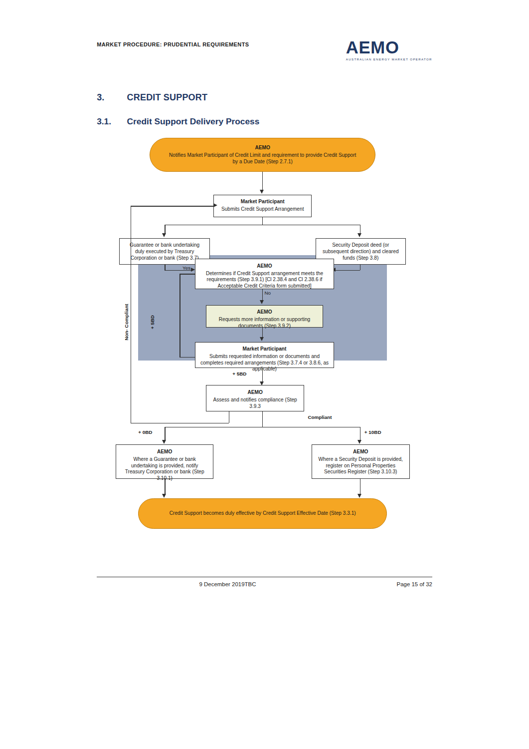Market Procedure: Prudential Requirements
AEMO
Australian Energy Market Operator
3. CREDIT SUPPORT
3.1. Credit Support Delivery Process
AEMO Notifies Market Participant of Credit Limit and requirement to provide Credit Support by a Due Date (Step 2.7.1)
Market Participant Submits Credit Support Arrangement
Guarantee or bank undertaking duly executed by Treasury Corporation or bank (Step 3.7)
Security Deposit deed (or subsequent direction) and cleared funds (Step 3.8)
AEMO Determines if Credit Support arrangement meets the requirements (Step 3.9.1) [Cl 2.38.4 and Cl 2.38.6 if Acceptable Credit Criteria form submitted]
Yes
No
AEMO Requests more information or supporting documents (Step 3.9.2)
Market Participant Submits requested information or documents and completes required arrangements (Step 3.7.4 or 3.8.6, as applicable)
+ 5BD
+ 5BD
Non- Compliant
AEMO Assess and notifies compliance (Step 3.9.3
Compliant
+ 0BD
+ 10BD
AEMO Where a Guarantee or bank undertaking is provided, notify Treasury Corporation or bank (Step 3.10.1)
AEMO Where a Security Deposit is provided, register on Personal Properties Securities Register (Step 3.10.3)
Credit Support becomes duly effective by Credit Support Effective Date (Step 3.3.1)
9 December 2019TBC
Page 15 of 32